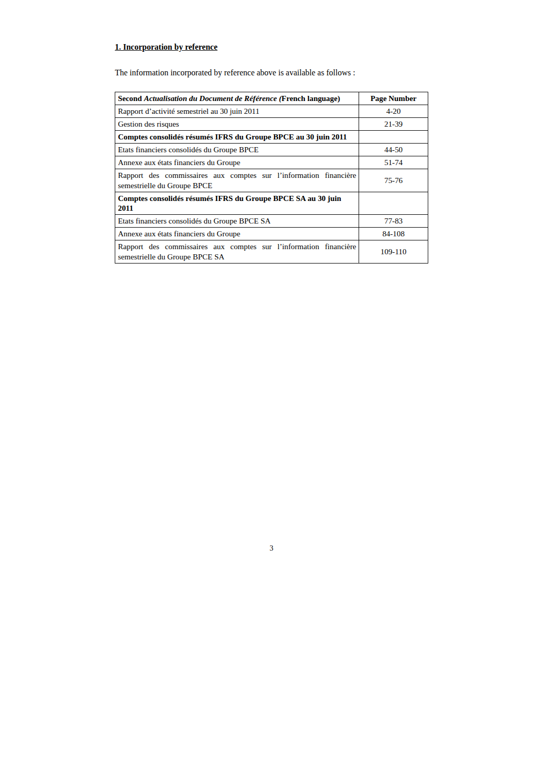1. Incorporation by reference
The information incorporated by reference above is available as follows :
| Second Actualisation du Document de Référence ( French language) | Page Number |
| Rapport d’activité semestriel au 30 juin 2011 | 4-20 |
| Gestion des risques | 21-39 |
| Comptes consolidés résumés IFRS du Groupe BPCE au 30 juin 2011 | |
| Etats financiers consolidés du Groupe BPCE | 44-50 |
| Annexe aux états financiers du Groupe | 51-74 |
| Rapport des commissaires aux comptes sur l’information financière semestrielle du Groupe BPCE | 75-76 |
| Comptes consolidés résumés IFRS du Groupe BPCE SA au 30 juin 2011 | |
| Etats financiers consolidés du Groupe BPCE SA | 77-83 |
| Annexe aux états financiers du Groupe | 84-108 |
| Rapport des commissaires aux comptes sur l’information financière semestrielle du Groupe BPCE SA | 109-110 |
3